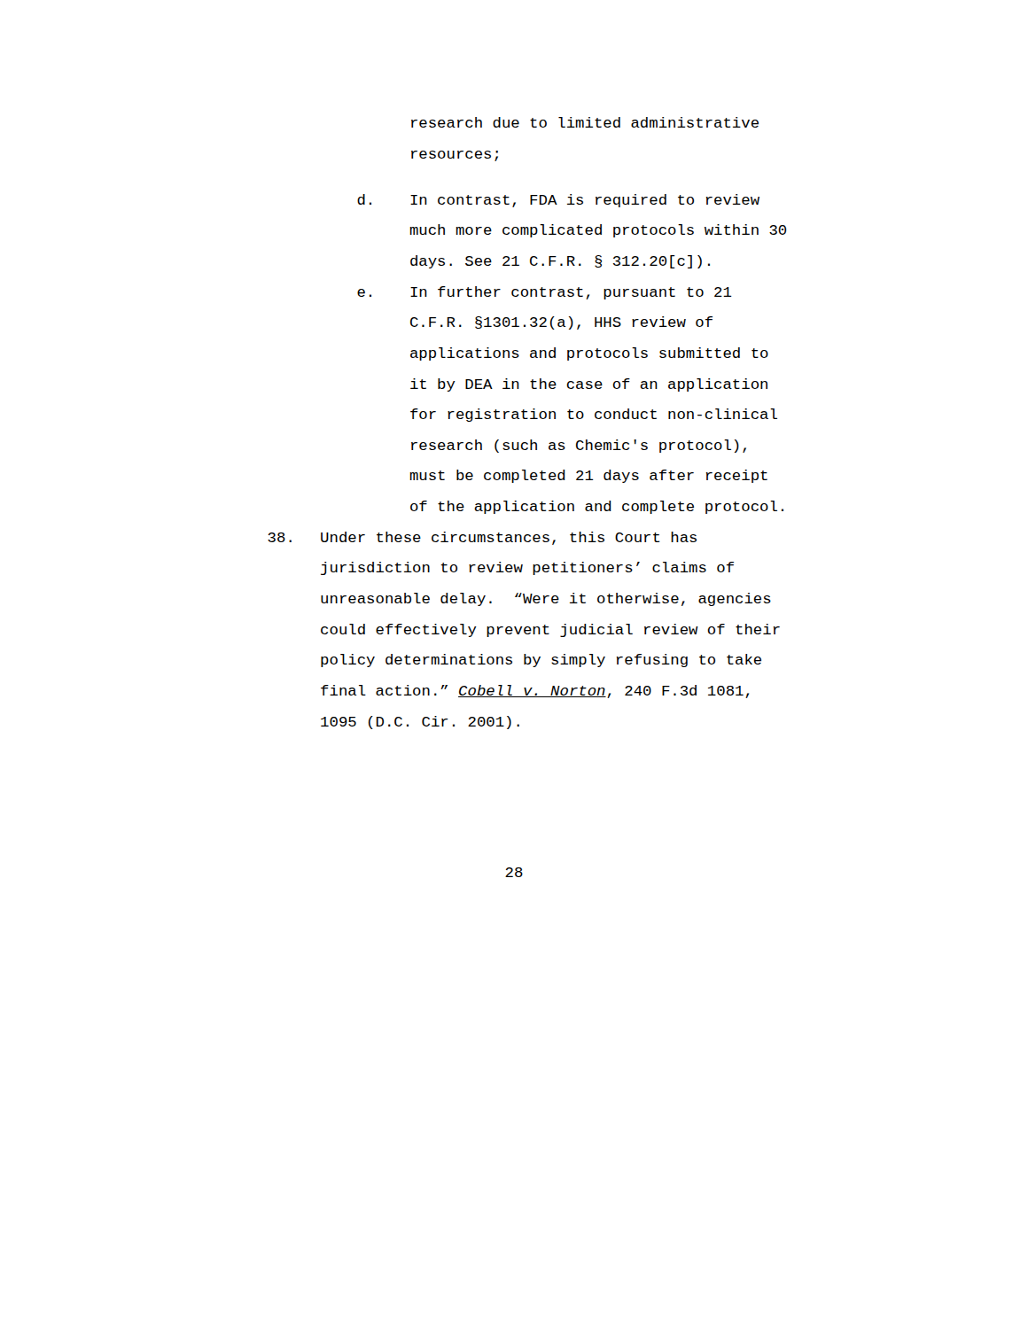research due to limited administrative resources;
d. In contrast, FDA is required to review much more complicated protocols within 30 days. See 21 C.F.R. § 312.20[c]).
e. In further contrast, pursuant to 21 C.F.R. §1301.32(a), HHS review of applications and protocols submitted to it by DEA in the case of an application for registration to conduct non-clinical research (such as Chemic's protocol), must be completed 21 days after receipt of the application and complete protocol.
38. Under these circumstances, this Court has jurisdiction to review petitioners’ claims of unreasonable delay. “Were it otherwise, agencies could effectively prevent judicial review of their policy determinations by simply refusing to take final action.” Cobell v. Norton, 240 F.3d 1081, 1095 (D.C. Cir. 2001).
28